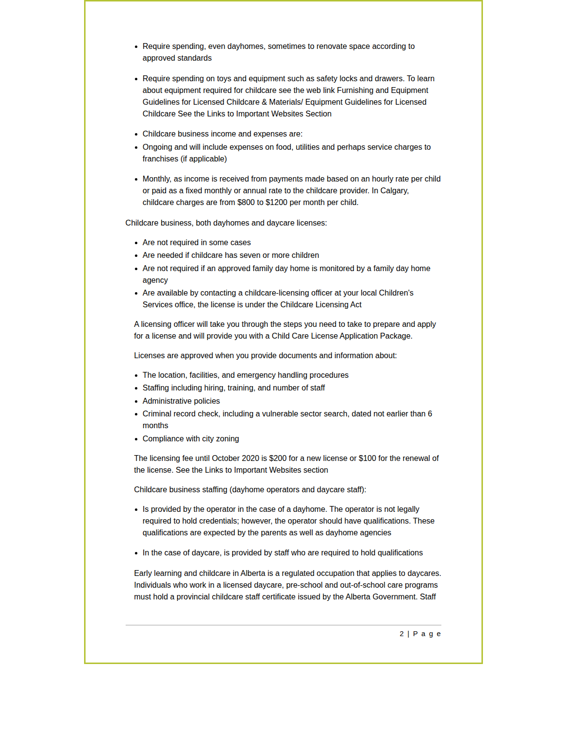Require spending, even dayhomes, sometimes to renovate space according to approved standards
Require spending on toys and equipment such as safety locks and drawers. To learn about equipment required for childcare see the web link Furnishing and Equipment Guidelines for Licensed Childcare & Materials/ Equipment Guidelines for Licensed Childcare See the Links to Important Websites Section
Childcare business income and expenses are:
Ongoing and will include expenses on food, utilities and perhaps service charges to franchises (if applicable)
Monthly, as income is received from payments made based on an hourly rate per child or paid as a fixed monthly or annual rate to the childcare provider. In Calgary, childcare charges are from $800 to $1200 per month per child.
Childcare business, both dayhomes and daycare licenses:
Are not required in some cases
Are needed if childcare has seven or more children
Are not required if an approved family day home is monitored by a family day home agency
Are available by contacting a childcare-licensing officer at your local Children's Services office, the license is under the Childcare Licensing Act
A licensing officer will take you through the steps you need to take to prepare and apply for a license and will provide you with a Child Care License Application Package.
Licenses are approved when you provide documents and information about:
The location, facilities, and emergency handling procedures
Staffing including hiring, training, and number of staff
Administrative policies
Criminal record check, including a vulnerable sector search, dated not earlier than 6 months
Compliance with city zoning
The licensing fee until October 2020 is $200 for a new license or $100 for the renewal of the license. See the Links to Important Websites section
Childcare business staffing (dayhome operators and daycare staff):
Is provided by the operator in the case of a dayhome. The operator is not legally required to hold credentials; however, the operator should have qualifications. These qualifications are expected by the parents as well as dayhome agencies
In the case of daycare, is provided by staff who are required to hold qualifications
Early learning and childcare in Alberta is a regulated occupation that applies to daycares. Individuals who work in a licensed daycare, pre-school and out-of-school care programs must hold a provincial childcare staff certificate issued by the Alberta Government. Staff
2 | P a g e